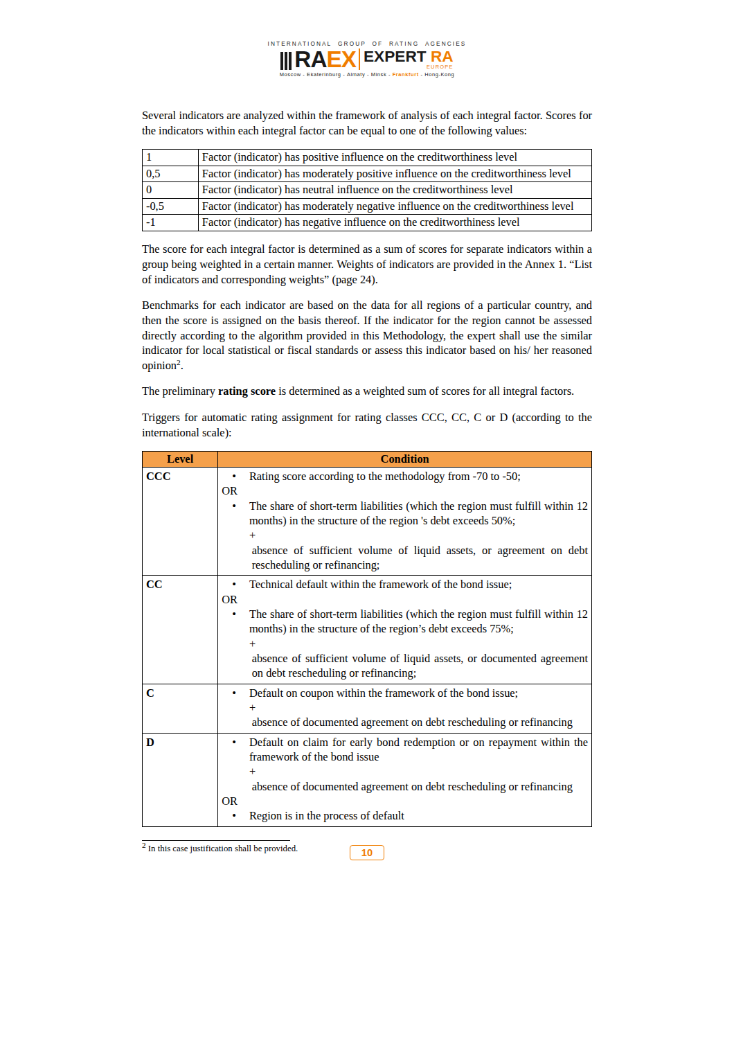INTERNATIONAL GROUP OF RATING AGENCIES
RAEX
EXPERT RA
EUROPE
Moscow - Ekaterinburg - Almaty - Minsk - Frankfurt - Hong-Kong
Several indicators are analyzed within the framework of analysis of each integral factor. Scores for the indicators within each integral factor can be equal to one of the following values:
| 1 | Factor (indicator) has positive influence on the creditworthiness level |
| 0,5 | Factor (indicator) has moderately positive influence on the creditworthiness level |
| 0 | Factor (indicator) has neutral influence on the creditworthiness level |
| -0,5 | Factor (indicator) has moderately negative influence on the creditworthiness level |
| -1 | Factor (indicator) has negative influence on the creditworthiness level |
The score for each integral factor is determined as a sum of scores for separate indicators within a group being weighted in a certain manner. Weights of indicators are provided in the Annex 1. “List of indicators and corresponding weights” (page 24).
Benchmarks for each indicator are based on the data for all regions of a particular country, and then the score is assigned on the basis thereof. If the indicator for the region cannot be assessed directly according to the algorithm provided in this Methodology, the expert shall use the similar indicator for local statistical or fiscal standards or assess this indicator based on his/ her reasoned opinion2.
The preliminary rating score is determined as a weighted sum of scores for all integral factors.
Triggers for automatic rating assignment for rating classes CCC, CC, C or D (according to the international scale):
| Level | Condition |
| --- | --- |
| CCC | Rating score according to the methodology from -70 to -50; OR The share of short-term liabilities (which the region must fulfill within 12 months) in the structure of the region 's debt exceeds 50%; + absence of sufficient volume of liquid assets, or agreement on debt rescheduling or refinancing; |
| CC | Technical default within the framework of the bond issue; OR The share of short-term liabilities (which the region must fulfill within 12 months) in the structure of the region’s debt exceeds 75%; + absence of sufficient volume of liquid assets, or documented agreement on debt rescheduling or refinancing; |
| C | Default on coupon within the framework of the bond issue; + absence of documented agreement on debt rescheduling or refinancing |
| D | Default on claim for early bond redemption or on repayment within the framework of the bond issue + absence of documented agreement on debt rescheduling or refinancing OR Region is in the process of default |
2 In this case justification shall be provided.
10